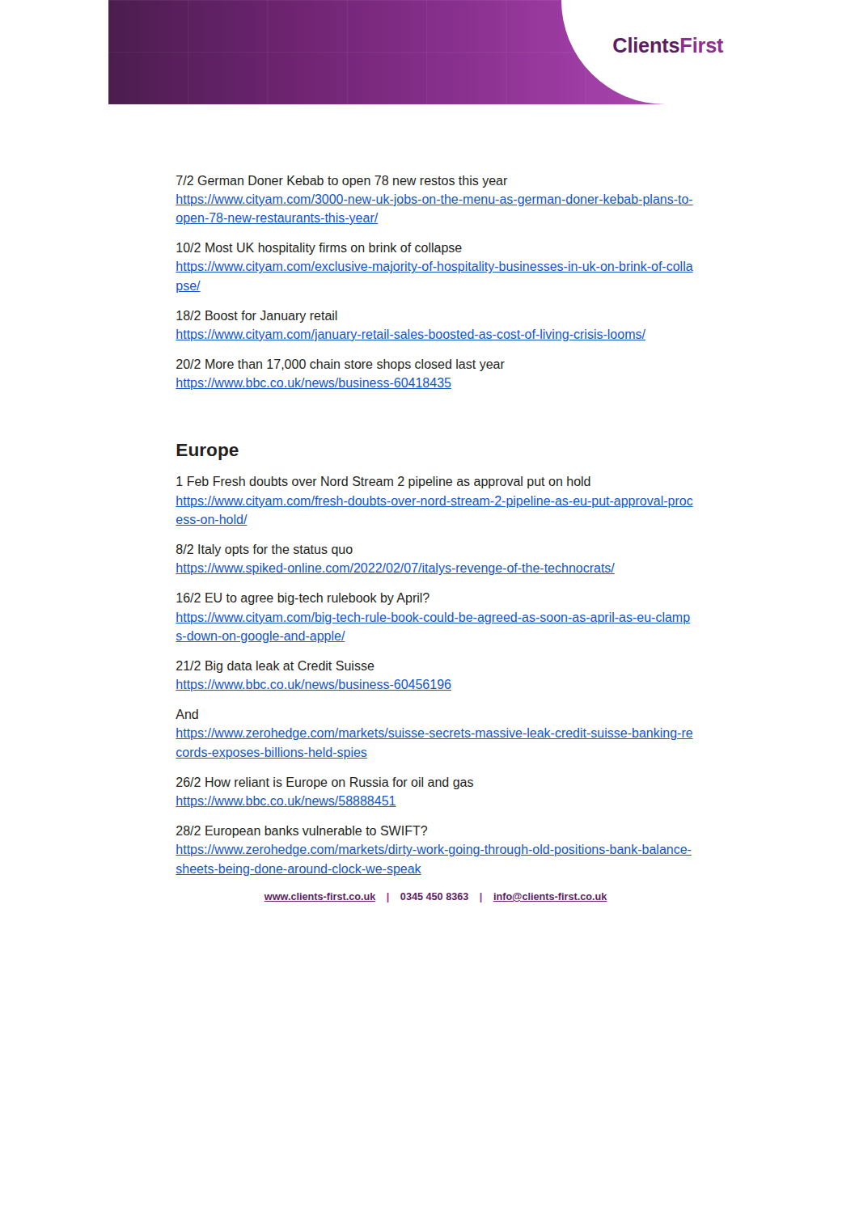ClientsFirst
7/2 German Doner Kebab to open 78 new restos this year
https://www.cityam.com/3000-new-uk-jobs-on-the-menu-as-german-doner-kebab-plans-to-open-78-new-restaurants-this-year/
10/2 Most UK hospitality firms on brink of collapse
https://www.cityam.com/exclusive-majority-of-hospitality-businesses-in-uk-on-brink-of-collapse/
18/2 Boost for January retail
https://www.cityam.com/january-retail-sales-boosted-as-cost-of-living-crisis-looms/
20/2 More than 17,000 chain store shops closed last year
https://www.bbc.co.uk/news/business-60418435
Europe
1 Feb Fresh doubts over Nord Stream 2 pipeline as approval put on hold
https://www.cityam.com/fresh-doubts-over-nord-stream-2-pipeline-as-eu-put-approval-process-on-hold/
8/2 Italy opts for the status quo
https://www.spiked-online.com/2022/02/07/italys-revenge-of-the-technocrats/
16/2 EU to agree big-tech rulebook by April?
https://www.cityam.com/big-tech-rule-book-could-be-agreed-as-soon-as-april-as-eu-clamps-down-on-google-and-apple/
21/2 Big data leak at Credit Suisse
https://www.bbc.co.uk/news/business-60456196
And
https://www.zerohedge.com/markets/suisse-secrets-massive-leak-credit-suisse-banking-records-exposes-billions-held-spies
26/2 How reliant is Europe on Russia for oil and gas
https://www.bbc.co.uk/news/58888451
28/2 European banks vulnerable to SWIFT?
https://www.zerohedge.com/markets/dirty-work-going-through-old-positions-bank-balance-sheets-being-done-around-clock-we-speak
www.clients-first.co.uk | 0345 450 8363 | info@clients-first.co.uk